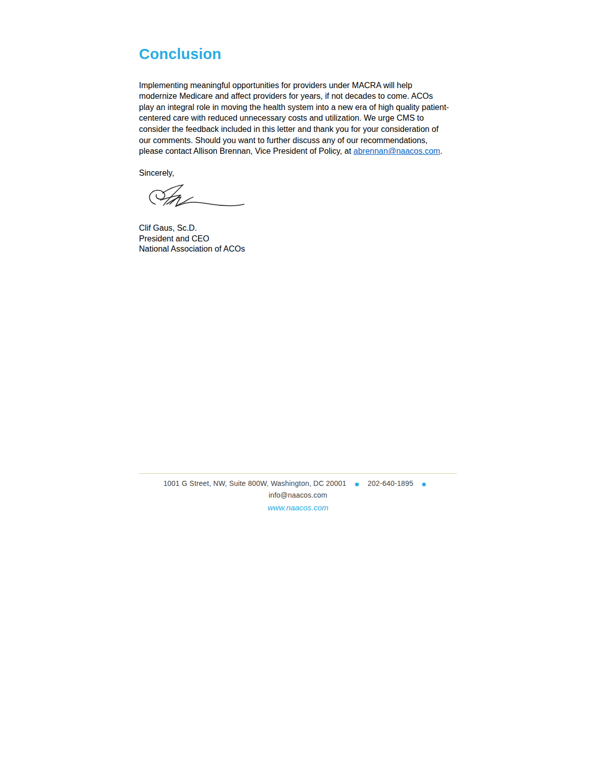Conclusion
Implementing meaningful opportunities for providers under MACRA will help modernize Medicare and affect providers for years, if not decades to come. ACOs play an integral role in moving the health system into a new era of high quality patient-centered care with reduced unnecessary costs and utilization. We urge CMS to consider the feedback included in this letter and thank you for your consideration of our comments. Should you want to further discuss any of our recommendations, please contact Allison Brennan, Vice President of Policy, at abrennan@naacos.com.
Sincerely,
Clif Gaus, Sc.D.
President and CEO
National Association of ACOs
1001 G Street, NW, Suite 800W, Washington, DC 20001 ● 202-640-1895 ● info@naacos.com
www.naacos.com